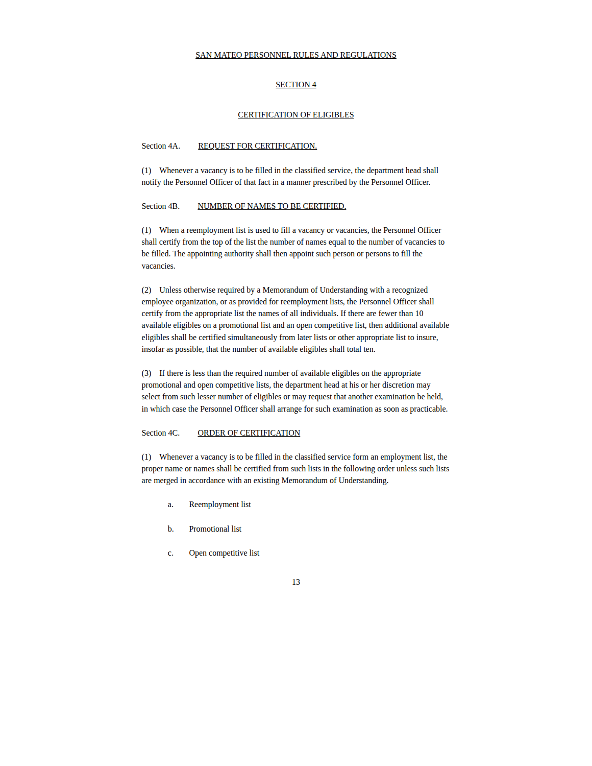SAN MATEO PERSONNEL RULES AND REGULATIONS
SECTION 4
CERTIFICATION OF ELIGIBLES
Section 4A. REQUEST FOR CERTIFICATION.
(1) Whenever a vacancy is to be filled in the classified service, the department head shall notify the Personnel Officer of that fact in a manner prescribed by the Personnel Officer.
Section 4B. NUMBER OF NAMES TO BE CERTIFIED.
(1) When a reemployment list is used to fill a vacancy or vacancies, the Personnel Officer shall certify from the top of the list the number of names equal to the number of vacancies to be filled. The appointing authority shall then appoint such person or persons to fill the vacancies.
(2) Unless otherwise required by a Memorandum of Understanding with a recognized employee organization, or as provided for reemployment lists, the Personnel Officer shall certify from the appropriate list the names of all individuals. If there are fewer than 10 available eligibles on a promotional list and an open competitive list, then additional available eligibles shall be certified simultaneously from later lists or other appropriate list to insure, insofar as possible, that the number of available eligibles shall total ten.
(3) If there is less than the required number of available eligibles on the appropriate promotional and open competitive lists, the department head at his or her discretion may select from such lesser number of eligibles or may request that another examination be held, in which case the Personnel Officer shall arrange for such examination as soon as practicable.
Section 4C. ORDER OF CERTIFICATION
(1) Whenever a vacancy is to be filled in the classified service form an employment list, the proper name or names shall be certified from such lists in the following order unless such lists are merged in accordance with an existing Memorandum of Understanding.
a. Reemployment list
b. Promotional list
c. Open competitive list
13